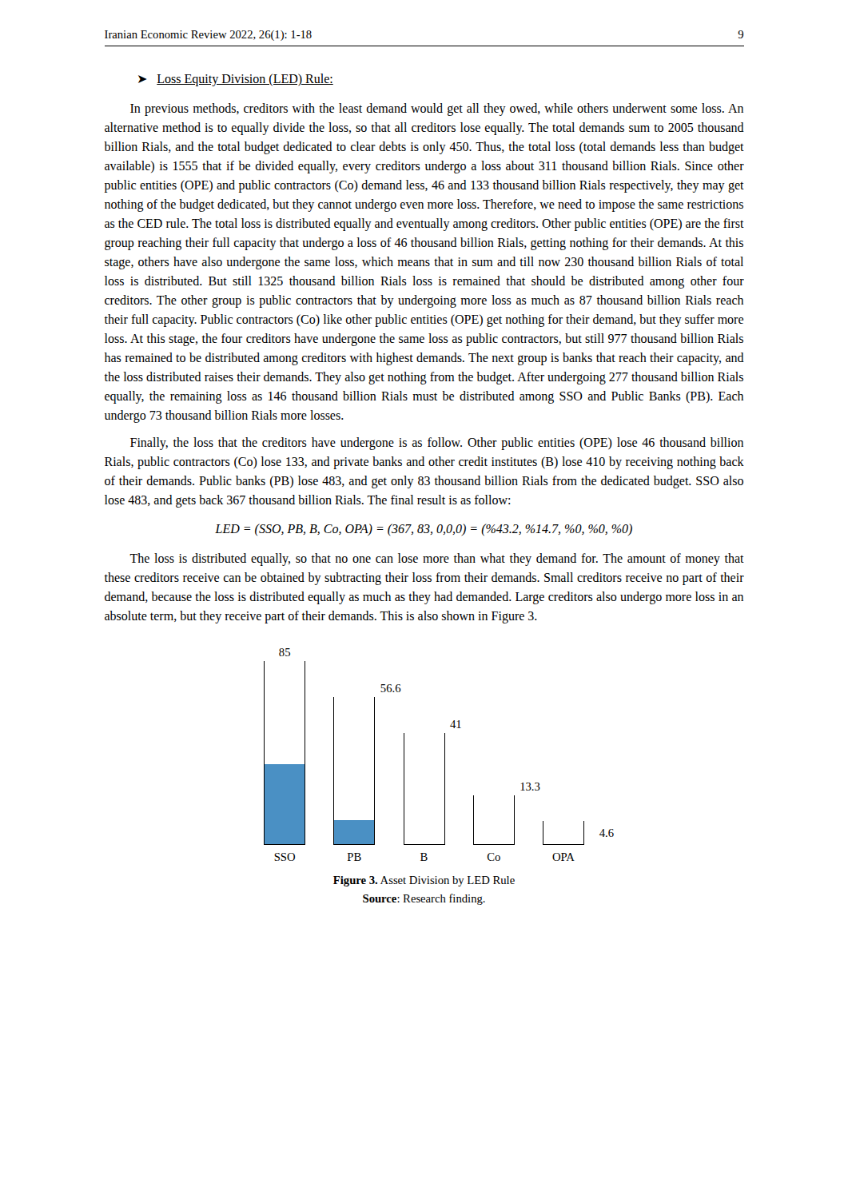Iranian Economic Review 2022, 26(1): 1-18 9
➤Loss Equity Division (LED) Rule:
In previous methods, creditors with the least demand would get all they owed, while others underwent some loss. An alternative method is to equally divide the loss, so that all creditors lose equally. The total demands sum to 2005 thousand billion Rials, and the total budget dedicated to clear debts is only 450. Thus, the total loss (total demands less than budget available) is 1555 that if be divided equally, every creditors undergo a loss about 311 thousand billion Rials. Since other public entities (OPE) and public contractors (Co) demand less, 46 and 133 thousand billion Rials respectively, they may get nothing of the budget dedicated, but they cannot undergo even more loss. Therefore, we need to impose the same restrictions as the CED rule. The total loss is distributed equally and eventually among creditors. Other public entities (OPE) are the first group reaching their full capacity that undergo a loss of 46 thousand billion Rials, getting nothing for their demands. At this stage, others have also undergone the same loss, which means that in sum and till now 230 thousand billion Rials of total loss is distributed. But still 1325 thousand billion Rials loss is remained that should be distributed among other four creditors. The other group is public contractors that by undergoing more loss as much as 87 thousand billion Rials reach their full capacity. Public contractors (Co) like other public entities (OPE) get nothing for their demand, but they suffer more loss. At this stage, the four creditors have undergone the same loss as public contractors, but still 977 thousand billion Rials has remained to be distributed among creditors with highest demands. The next group is banks that reach their capacity, and the loss distributed raises their demands. They also get nothing from the budget. After undergoing 277 thousand billion Rials equally, the remaining loss as 146 thousand billion Rials must be distributed among SSO and Public Banks (PB). Each undergo 73 thousand billion Rials more losses.
Finally, the loss that the creditors have undergone is as follow. Other public entities (OPE) lose 46 thousand billion Rials, public contractors (Co) lose 133, and private banks and other credit institutes (B) lose 410 by receiving nothing back of their demands. Public banks (PB) lose 483, and get only 83 thousand billion Rials from the dedicated budget. SSO also lose 483, and gets back 367 thousand billion Rials. The final result is as follow:
LED = (SSO, PB, B, Co, OPA) = (367, 83, 0,0,0) = (%43.2, %14.7, %0, %0, %0)
The loss is distributed equally, so that no one can lose more than what they demand for. The amount of money that these creditors receive can be obtained by subtracting their loss from their demands. Small creditors receive no part of their demand, because the loss is distributed equally as much as they had demanded. Large creditors also undergo more loss in an absolute term, but they receive part of their demands. This is also shown in Figure 3.
85
SSO
56.6
PB
41
B
13.3
Co
4.6
OPA
Figure 3. Asset Division by LED Rule Source: Research finding.